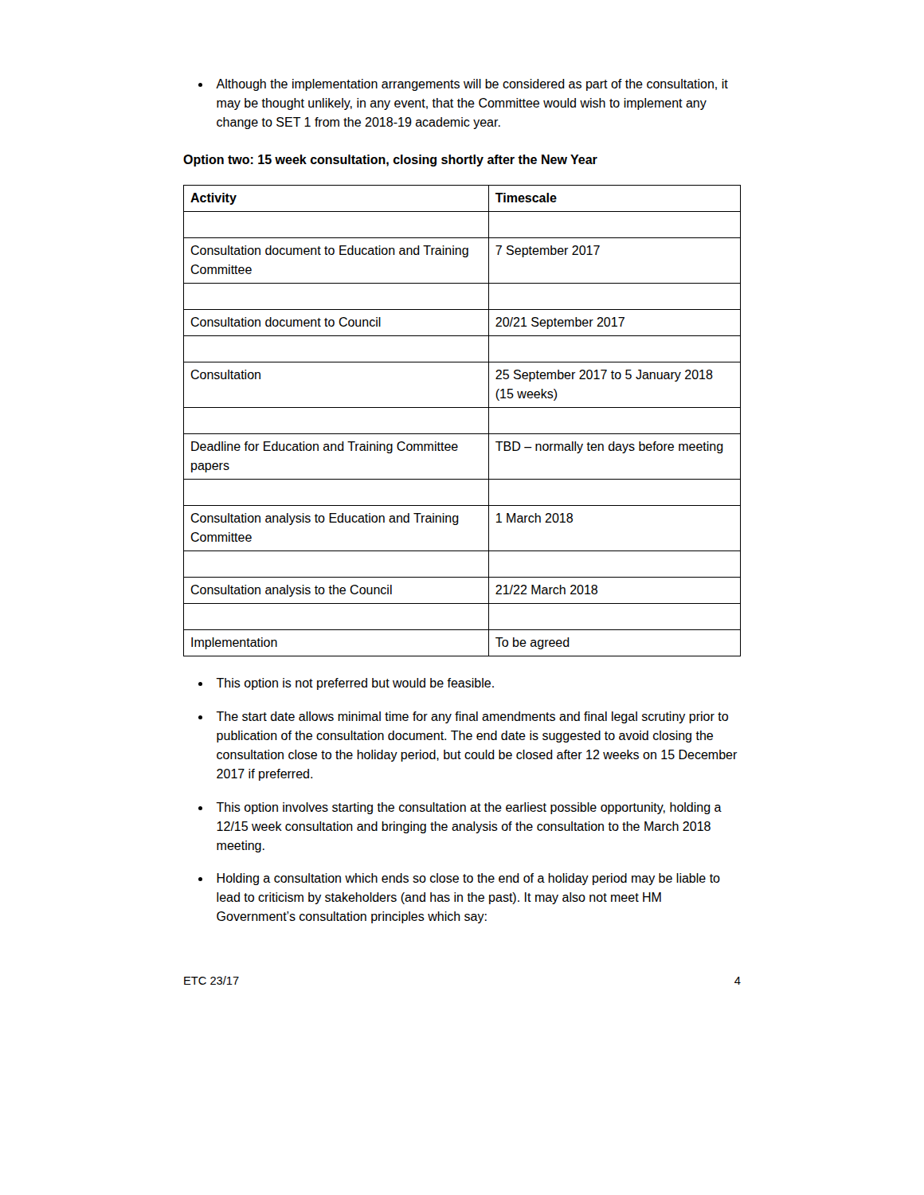Although the implementation arrangements will be considered as part of the consultation, it may be thought unlikely, in any event, that the Committee would wish to implement any change to SET 1 from the 2018-19 academic year.
Option two: 15 week consultation, closing shortly after the New Year
| Activity | Timescale |
| --- | --- |
| Consultation document to Education and Training Committee | 7 September 2017 |
| Consultation document to Council | 20/21 September 2017 |
| Consultation | 25 September 2017 to 5 January 2018 (15 weeks) |
| Deadline for Education and Training Committee papers | TBD – normally ten days before meeting |
| Consultation analysis to Education and Training Committee | 1 March 2018 |
| Consultation analysis to the Council | 21/22 March 2018 |
| Implementation | To be agreed |
This option is not preferred but would be feasible.
The start date allows minimal time for any final amendments and final legal scrutiny prior to publication of the consultation document. The end date is suggested to avoid closing the consultation close to the holiday period, but could be closed after 12 weeks on 15 December 2017 if preferred.
This option involves starting the consultation at the earliest possible opportunity, holding a 12/15 week consultation and bringing the analysis of the consultation to the March 2018 meeting.
Holding a consultation which ends so close to the end of a holiday period may be liable to lead to criticism by stakeholders (and has in the past). It may also not meet HM Government’s consultation principles which say:
ETC 23/17 4